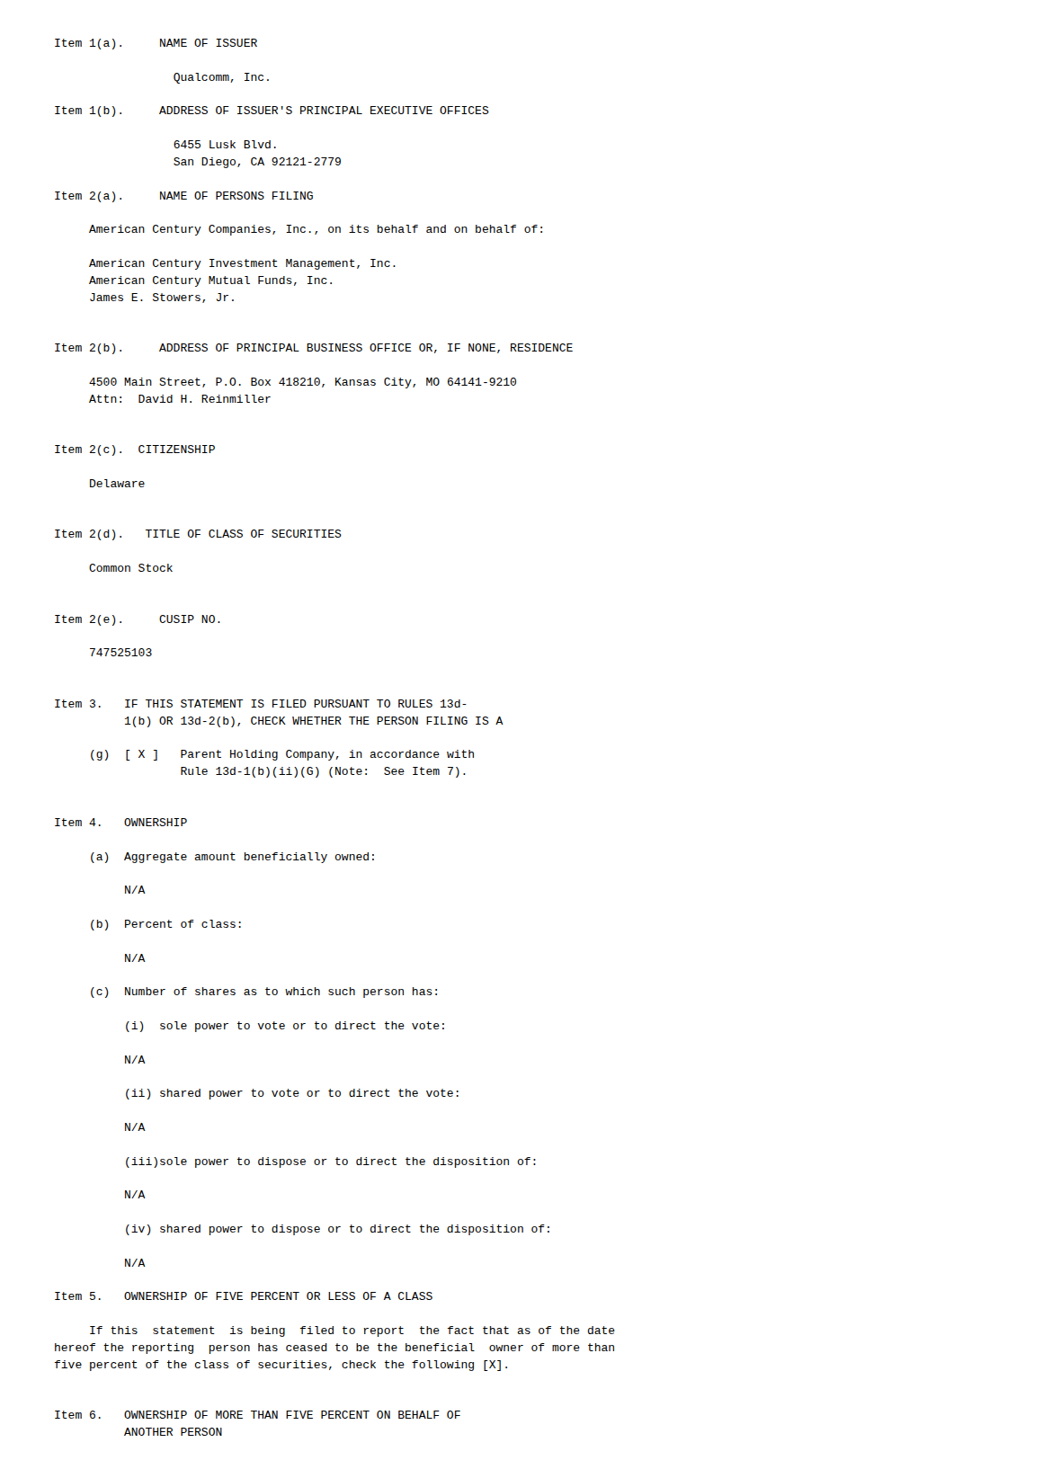Item 1(a).     NAME OF ISSUER

                 Qualcomm, Inc.

Item 1(b).     ADDRESS OF ISSUER'S PRINCIPAL EXECUTIVE OFFICES

                 6455 Lusk Blvd.
                 San Diego, CA 92121-2779

Item 2(a).     NAME OF PERSONS FILING

     American Century Companies, Inc., on its behalf and on behalf of:

     American Century Investment Management, Inc.
     American Century Mutual Funds, Inc.
     James E. Stowers, Jr.


Item 2(b).     ADDRESS OF PRINCIPAL BUSINESS OFFICE OR, IF NONE, RESIDENCE

     4500 Main Street, P.O. Box 418210, Kansas City, MO 64141-9210
     Attn:  David H. Reinmiller


Item 2(c).  CITIZENSHIP

     Delaware


Item 2(d).   TITLE OF CLASS OF SECURITIES

     Common Stock


Item 2(e).     CUSIP NO.

     747525103


Item 3.   IF THIS STATEMENT IS FILED PURSUANT TO RULES 13d-
          1(b) OR 13d-2(b), CHECK WHETHER THE PERSON FILING IS A

     (g)  [ X ]   Parent Holding Company, in accordance with
                  Rule 13d-1(b)(ii)(G) (Note:  See Item 7).


Item 4.   OWNERSHIP

     (a)  Aggregate amount beneficially owned:

          N/A

     (b)  Percent of class:

          N/A

     (c)  Number of shares as to which such person has:

          (i)  sole power to vote or to direct the vote:

          N/A

          (ii) shared power to vote or to direct the vote:

          N/A

          (iii)sole power to dispose or to direct the disposition of:

          N/A

          (iv) shared power to dispose or to direct the disposition of:

          N/A

Item 5.   OWNERSHIP OF FIVE PERCENT OR LESS OF A CLASS

     If this  statement  is being  filed to report  the fact that as of the date
hereof the reporting  person has ceased to be the beneficial  owner of more than
five percent of the class of securities, check the following [X].


Item 6.   OWNERSHIP OF MORE THAN FIVE PERCENT ON BEHALF OF
          ANOTHER PERSON